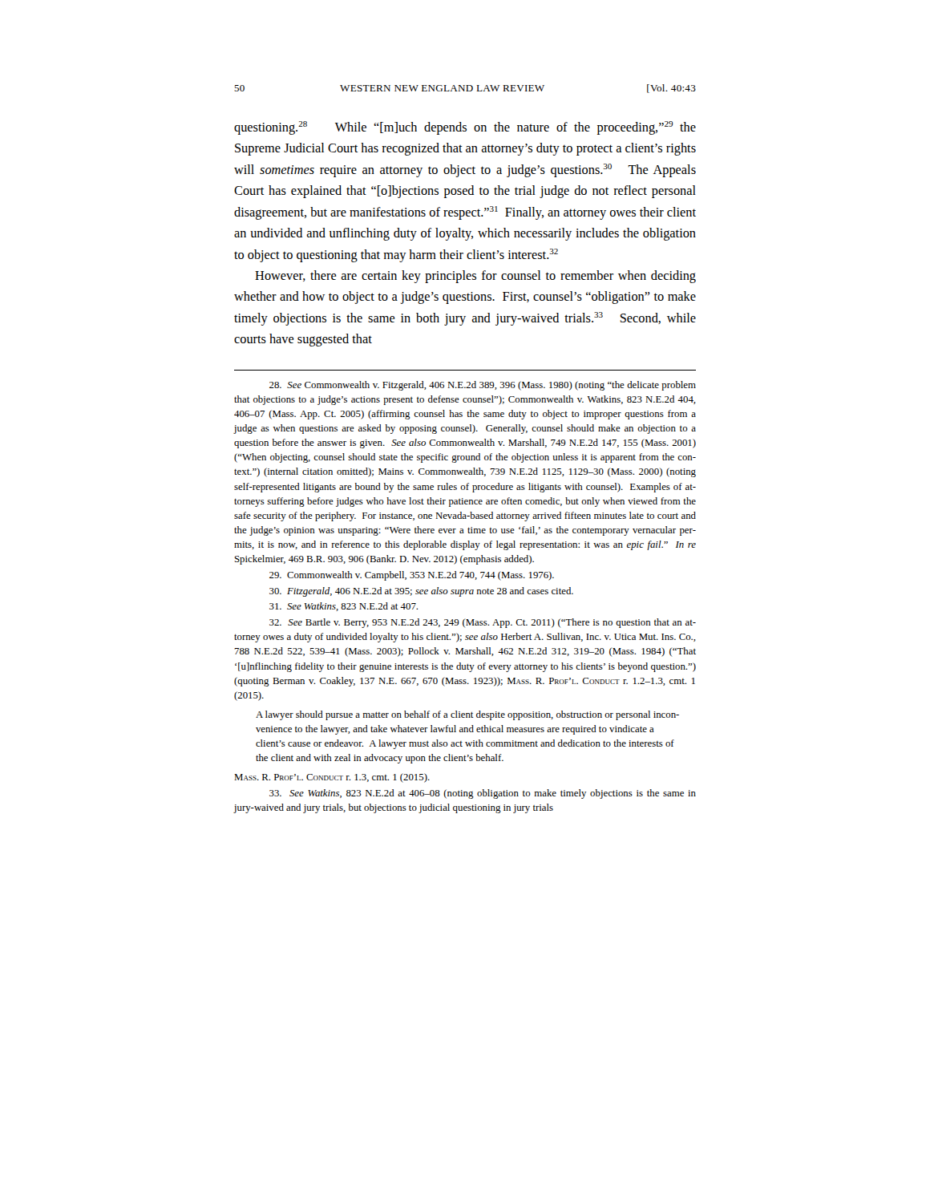50 Western New England Law Review [Vol. 40:43
questioning.28 While “[m]uch depends on the nature of the proceeding,”29 the Supreme Judicial Court has recognized that an attorney’s duty to protect a client’s rights will sometimes require an attorney to object to a judge’s questions.30 The Appeals Court has explained that “[o]bjections posed to the trial judge do not reflect personal disagreement, but are manifestations of respect.”31 Finally, an attorney owes their client an undivided and unflinching duty of loyalty, which necessarily includes the obligation to object to questioning that may harm their client’s interest.32
However, there are certain key principles for counsel to remember when deciding whether and how to object to a judge’s questions. First, counsel’s “obligation” to make timely objections is the same in both jury and jury-waived trials.33 Second, while courts have suggested that
28. See Commonwealth v. Fitzgerald, 406 N.E.2d 389, 396 (Mass. 1980) (noting “the delicate problem that objections to a judge’s actions present to defense counsel”); Commonwealth v. Watkins, 823 N.E.2d 404, 406–07 (Mass. App. Ct. 2005) (affirming counsel has the same duty to object to improper questions from a judge as when questions are asked by opposing counsel). Generally, counsel should make an objection to a question before the answer is given. See also Commonwealth v. Marshall, 749 N.E.2d 147, 155 (Mass. 2001) (“When objecting, counsel should state the specific ground of the objection unless it is apparent from the context.”) (internal citation omitted); Mains v. Commonwealth, 739 N.E.2d 1125, 1129–30 (Mass. 2000) (noting self-represented litigants are bound by the same rules of procedure as litigants with counsel). Examples of attorneys suffering before judges who have lost their patience are often comedic, but only when viewed from the safe security of the periphery. For instance, one Nevada-based attorney arrived fifteen minutes late to court and the judge’s opinion was unsparing: “Were there ever a time to use ‘fail,’ as the contemporary vernacular permits, it is now, and in reference to this deplorable display of legal representation: it was an epic fail.” In re Spickelmier, 469 B.R. 903, 906 (Bankr. D. Nev. 2012) (emphasis added).
29. Commonwealth v. Campbell, 353 N.E.2d 740, 744 (Mass. 1976).
30. Fitzgerald, 406 N.E.2d at 395; see also supra note 28 and cases cited.
31. See Watkins, 823 N.E.2d at 407.
32. See Bartle v. Berry, 953 N.E.2d 243, 249 (Mass. App. Ct. 2011) (“There is no question that an attorney owes a duty of undivided loyalty to his client.”); see also Herbert A. Sullivan, Inc. v. Utica Mut. Ins. Co., 788 N.E.2d 522, 539–41 (Mass. 2003); Pollock v. Marshall, 462 N.E.2d 312, 319–20 (Mass. 1984) (“That ‘[u]nflinching fidelity to their genuine interests is the duty of every attorney to his clients’ is beyond question.”) (quoting Berman v. Coakley, 137 N.E. 667, 670 (Mass. 1923)); Mass. R. Prof’l. Conduct r. 1.2–1.3, cmt. 1 (2015).
A lawyer should pursue a matter on behalf of a client despite opposition, obstruction or personal inconvenience to the lawyer, and take whatever lawful and ethical measures are required to vindicate a client’s cause or endeavor. A lawyer must also act with commitment and dedication to the interests of the client and with zeal in advocacy upon the client’s behalf.
Mass. R. Prof’l. Conduct r. 1.3, cmt. 1 (2015).
33. See Watkins, 823 N.E.2d at 406–08 (noting obligation to make timely objections is the same in jury-waived and jury trials, but objections to judicial questioning in jury trials